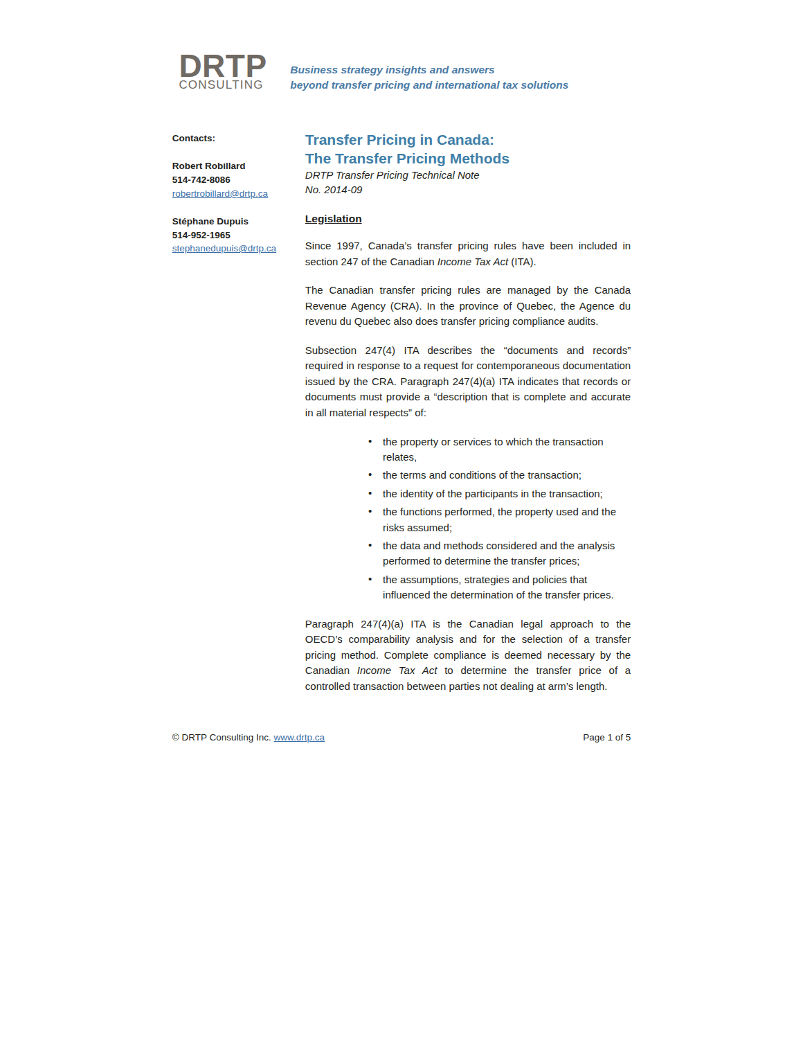DRTP
CONSULTING
Business strategy insights and answers
beyond transfer pricing and international tax solutions
Contacts:
Robert Robillard 514-742-8086 robertrobillard@drtp.ca
Stéphane Dupuis 514-952-1965 stephanedupuis@drtp.ca
Transfer Pricing in Canada:
The Transfer Pricing Methods
DRTP Transfer Pricing Technical Note
No. 2014-09
Legislation
Since 1997, Canada’s transfer pricing rules have been included in section 247 of the Canadian Income Tax Act (ITA).
The Canadian transfer pricing rules are managed by the Canada Revenue Agency (CRA). In the province of Quebec, the Agence du revenu du Quebec also does transfer pricing compliance audits.
Subsection 247(4) ITA describes the “documents and records” required in response to a request for contemporaneous documentation issued by the CRA. Paragraph 247(4)(a) ITA indicates that records or documents must provide a “description that is complete and accurate in all material respects” of:
the property or services to which the transaction relates,
the terms and conditions of the transaction;
the identity of the participants in the transaction;
the functions performed, the property used and the risks assumed;
the data and methods considered and the analysis performed to determine the transfer prices;
the assumptions, strategies and policies that influenced the determination of the transfer prices.
Paragraph 247(4)(a) ITA is the Canadian legal approach to the OECD’s comparability analysis and for the selection of a transfer pricing method. Complete compliance is deemed necessary by the Canadian Income Tax Act to determine the transfer price of a controlled transaction between parties not dealing at arm’s length.
© DRTP Consulting Inc. www.drtp.ca
Page 1 of 5